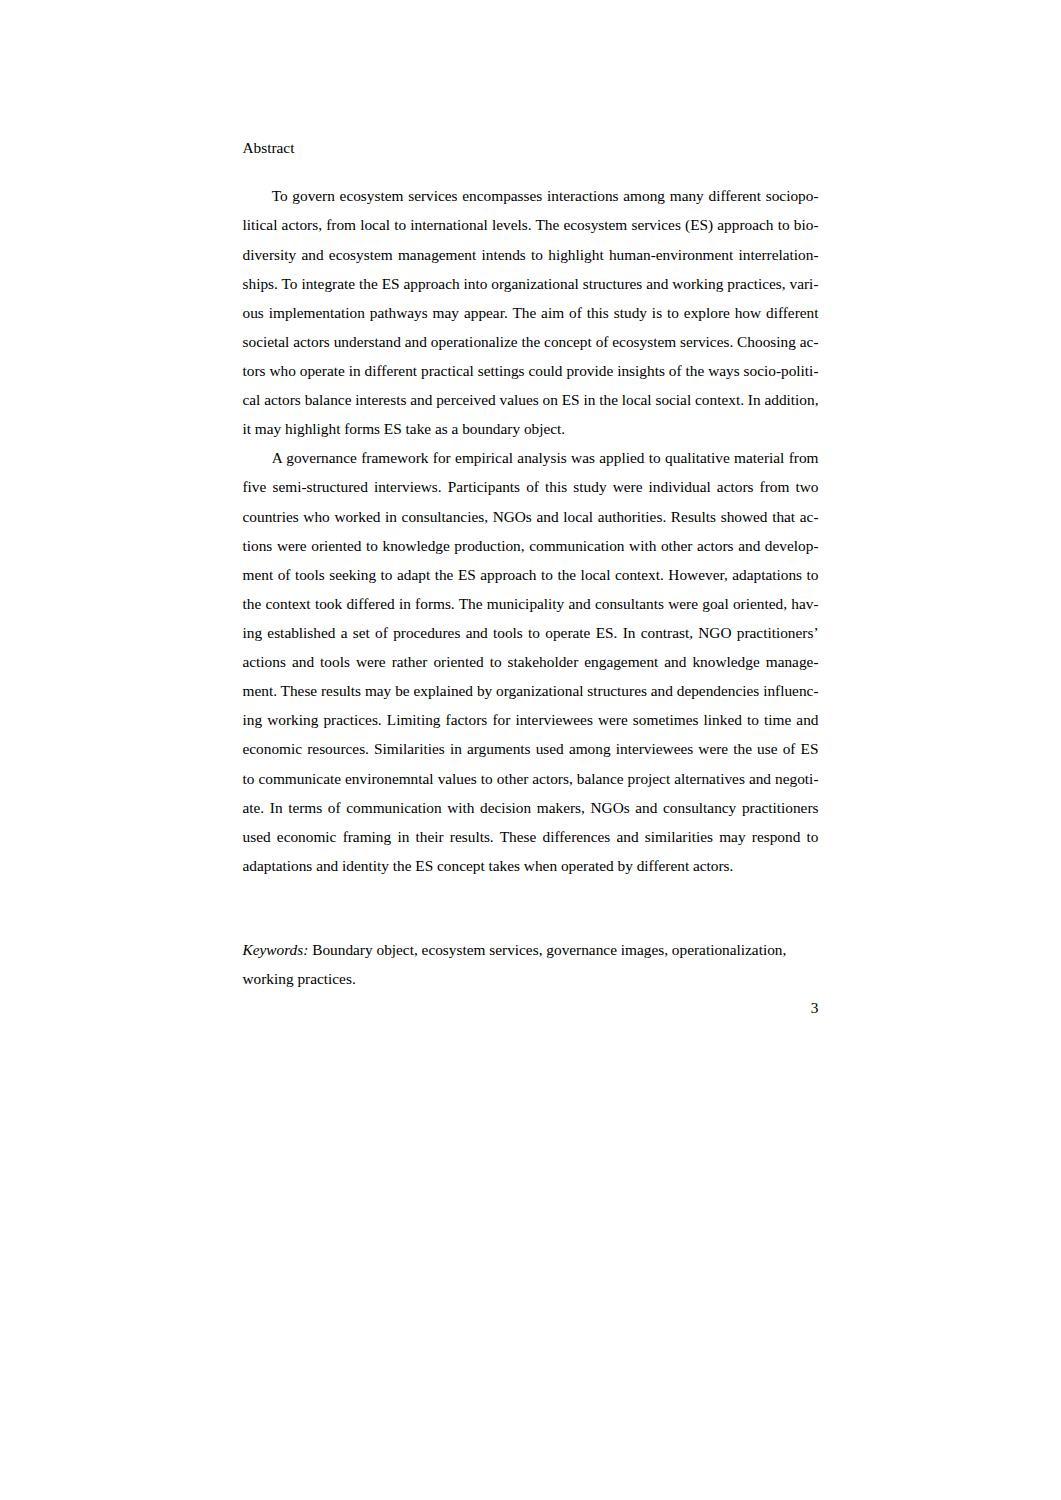Abstract
To govern ecosystem services encompasses interactions among many different sociopolitical actors, from local to international levels. The ecosystem services (ES) approach to biodiversity and ecosystem management intends to highlight human-environment interrelationships. To integrate the ES approach into organizational structures and working practices, various implementation pathways may appear. The aim of this study is to explore how different societal actors understand and operationalize the concept of ecosystem services. Choosing actors who operate in different practical settings could provide insights of the ways socio-political actors balance interests and perceived values on ES in the local social context. In addition, it may highlight forms ES take as a boundary object.
A governance framework for empirical analysis was applied to qualitative material from five semi-structured interviews. Participants of this study were individual actors from two countries who worked in consultancies, NGOs and local authorities. Results showed that actions were oriented to knowledge production, communication with other actors and development of tools seeking to adapt the ES approach to the local context. However, adaptations to the context took differed in forms. The municipality and consultants were goal oriented, having established a set of procedures and tools to operate ES. In contrast, NGO practitioners’ actions and tools were rather oriented to stakeholder engagement and knowledge management. These results may be explained by organizational structures and dependencies influencing working practices. Limiting factors for interviewees were sometimes linked to time and economic resources. Similarities in arguments used among interviewees were the use of ES to communicate environemntal values to other actors, balance project alternatives and negotiate. In terms of communication with decision makers, NGOs and consultancy practitioners used economic framing in their results. These differences and similarities may respond to adaptations and identity the ES concept takes when operated by different actors.
Keywords: Boundary object, ecosystem services, governance images, operationalization, working practices.
3